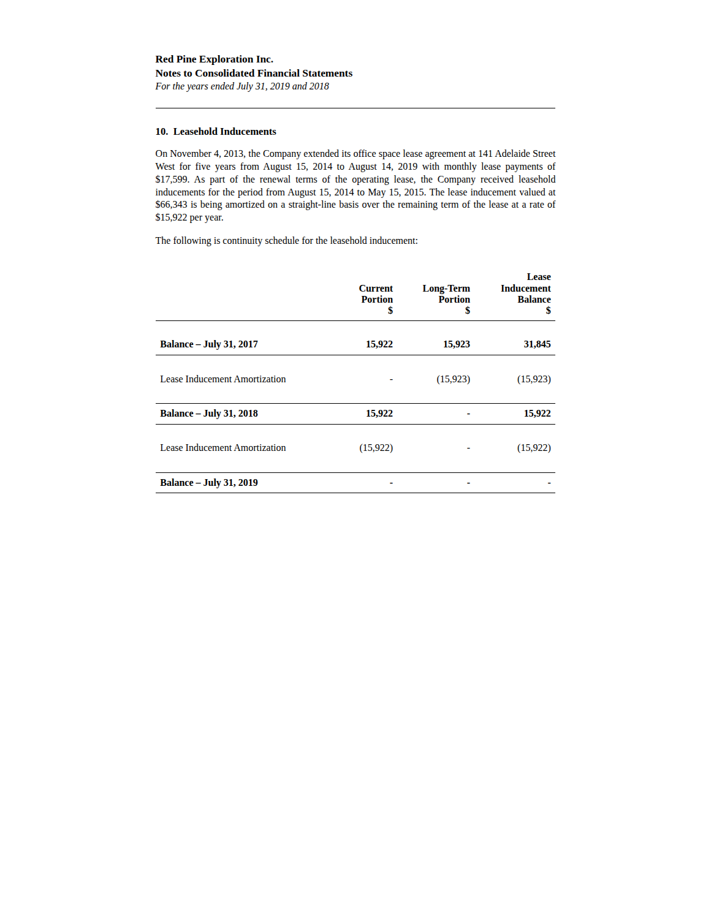Red Pine Exploration Inc.
Notes to Consolidated Financial Statements
For the years ended July 31, 2019 and 2018
10. Leasehold Inducements
On November 4, 2013, the Company extended its office space lease agreement at 141 Adelaide Street West for five years from August 15, 2014 to August 14, 2019 with monthly lease payments of $17,599. As part of the renewal terms of the operating lease, the Company received leasehold inducements for the period from August 15, 2014 to May 15, 2015. The lease inducement valued at $66,343 is being amortized on a straight-line basis over the remaining term of the lease at a rate of $15,922 per year.
The following is continuity schedule for the leasehold inducement:
| | Current Portion $ | Long-Term Portion $ | Lease Inducement Balance $ |
| --- | --- | --- | --- |
| Balance – July 31, 2017 | 15,922 | 15,923 | 31,845 |
| Lease Inducement Amortization | - | (15,923) | (15,923) |
| Balance – July 31, 2018 | 15,922 | - | 15,922 |
| Lease Inducement Amortization | (15,922) | - | (15,922) |
| Balance – July 31, 2019 | - | - | - |